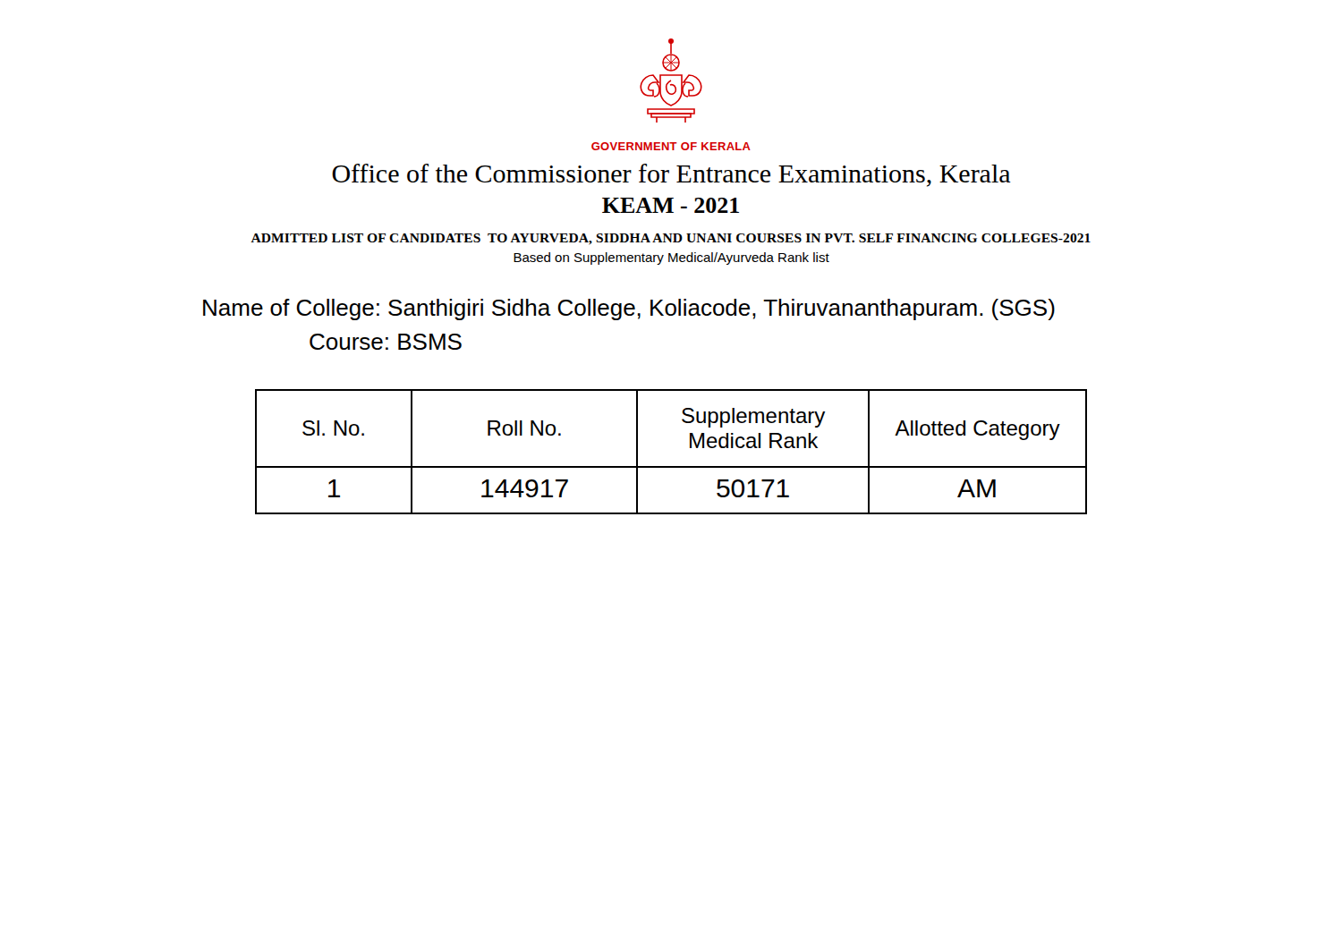GOVERNMENT OF KERALA
Office of the Commissioner for Entrance Examinations, Kerala
KEAM - 2021
ADMITTED LIST OF CANDIDATES TO AYURVEDA, SIDDHA AND UNANI COURSES IN PVT. SELF FINANCING COLLEGES-2021
Based on Supplementary Medical/Ayurveda Rank list
Name of College: Santhigiri Sidha College, Koliacode, Thiruvananthapuram. (SGS)
Course: BSMS
| Sl. No. | Roll No. | Supplementary Medical Rank | Allotted Category |
| --- | --- | --- | --- |
| 1 | 144917 | 50171 | AM |